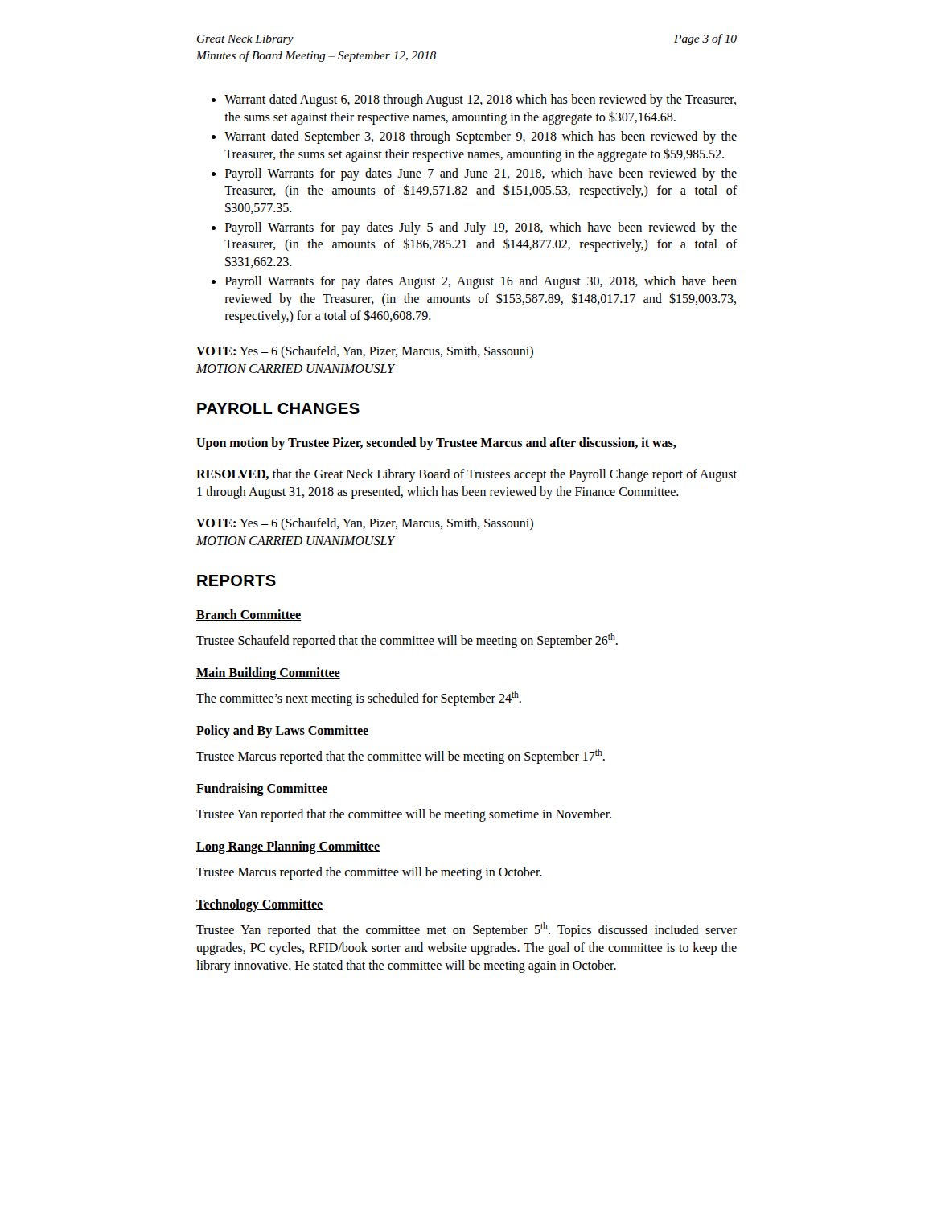Great Neck Library
Minutes of Board Meeting – September 12, 2018
Page 3 of 10
Warrant dated August 6, 2018 through August 12, 2018 which has been reviewed by the Treasurer, the sums set against their respective names, amounting in the aggregate to $307,164.68.
Warrant dated September 3, 2018 through September 9, 2018 which has been reviewed by the Treasurer, the sums set against their respective names, amounting in the aggregate to $59,985.52.
Payroll Warrants for pay dates June 7 and June 21, 2018, which have been reviewed by the Treasurer, (in the amounts of $149,571.82 and $151,005.53, respectively,) for a total of $300,577.35.
Payroll Warrants for pay dates July 5 and July 19, 2018, which have been reviewed by the Treasurer, (in the amounts of $186,785.21 and $144,877.02, respectively,) for a total of $331,662.23.
Payroll Warrants for pay dates August 2, August 16 and August 30, 2018, which have been reviewed by the Treasurer, (in the amounts of $153,587.89, $148,017.17 and $159,003.73, respectively,) for a total of $460,608.79.
VOTE: Yes – 6 (Schaufeld, Yan, Pizer, Marcus, Smith, Sassouni)
MOTION CARRIED UNANIMOUSLY
PAYROLL CHANGES
Upon motion by Trustee Pizer, seconded by Trustee Marcus and after discussion, it was,
RESOLVED, that the Great Neck Library Board of Trustees accept the Payroll Change report of August 1 through August 31, 2018 as presented, which has been reviewed by the Finance Committee.
VOTE: Yes – 6 (Schaufeld, Yan, Pizer, Marcus, Smith, Sassouni)
MOTION CARRIED UNANIMOUSLY
REPORTS
Branch Committee
Trustee Schaufeld reported that the committee will be meeting on September 26th.
Main Building Committee
The committee’s next meeting is scheduled for September 24th.
Policy and By Laws Committee
Trustee Marcus reported that the committee will be meeting on September 17th.
Fundraising Committee
Trustee Yan reported that the committee will be meeting sometime in November.
Long Range Planning Committee
Trustee Marcus reported the committee will be meeting in October.
Technology Committee
Trustee Yan reported that the committee met on September 5th. Topics discussed included server upgrades, PC cycles, RFID/book sorter and website upgrades. The goal of the committee is to keep the library innovative. He stated that the committee will be meeting again in October.